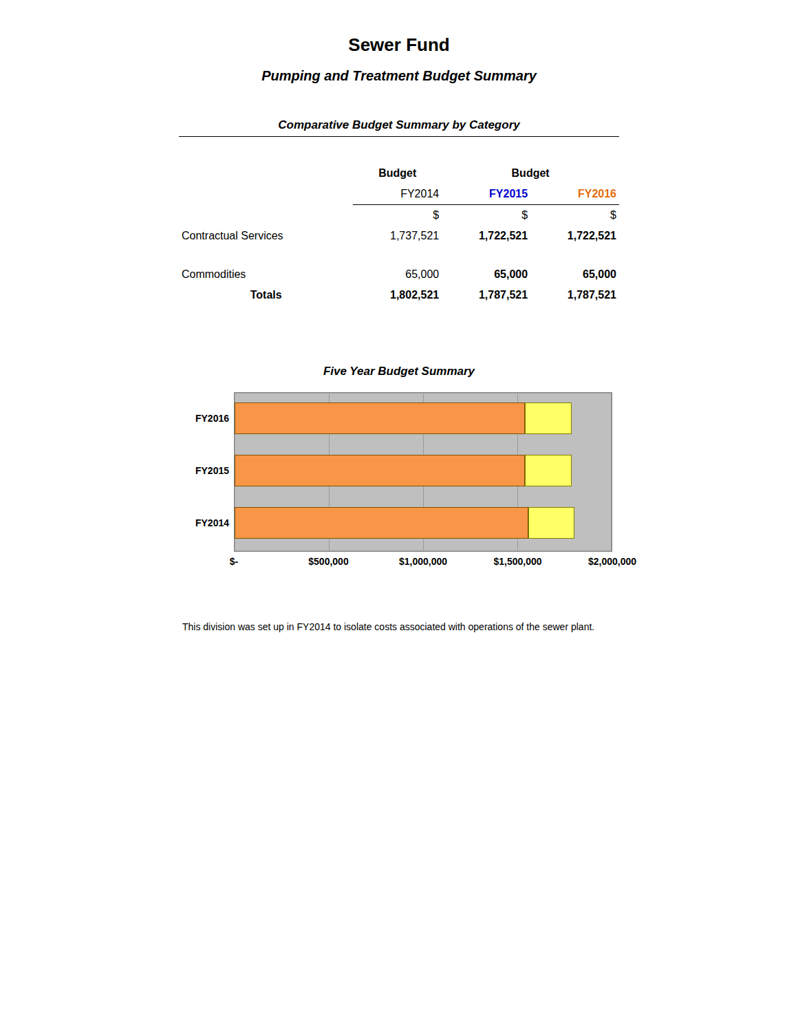Sewer Fund
Pumping and Treatment Budget Summary
Comparative Budget Summary by Category
| | Budget | Budget |
| | FY2014 | FY2015 | FY2016 |
| | $ | $ | $ |
| Contractual Services | 1,737,521 | 1,722,521 | 1,722,521 |
| Commodities | 65,000 | 65,000 | 65,000 |
| Totals | 1,802,521 | 1,787,521 | 1,787,521 |
Five Year Budget Summary
FY2016
FY2015
FY2014
$- $500,000 $1,000,000 $1,500,000 $2,000,000
This division was set up in FY2014 to isolate costs associated with operations of the sewer plant.